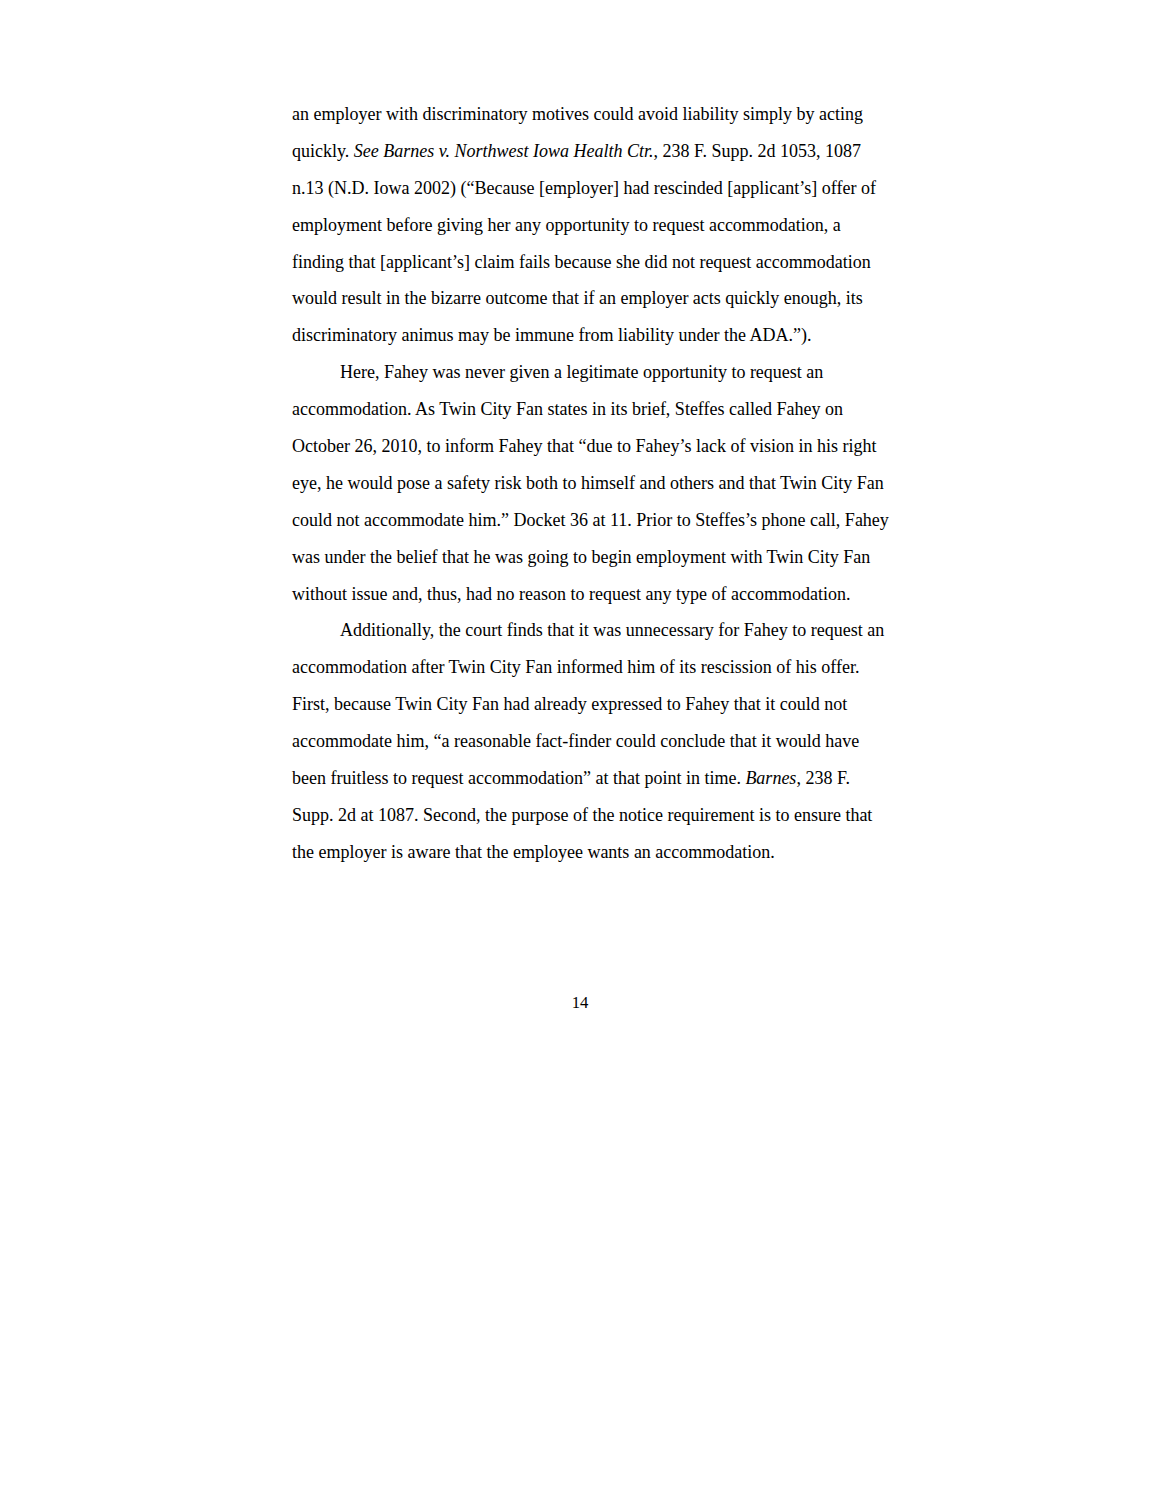an employer with discriminatory motives could avoid liability simply by acting quickly. See Barnes v. Northwest Iowa Health Ctr., 238 F. Supp. 2d 1053, 1087 n.13 (N.D. Iowa 2002) (“Because [employer] had rescinded [applicant’s] offer of employment before giving her any opportunity to request accommodation, a finding that [applicant’s] claim fails because she did not request accommodation would result in the bizarre outcome that if an employer acts quickly enough, its discriminatory animus may be immune from liability under the ADA.”).
Here, Fahey was never given a legitimate opportunity to request an accommodation. As Twin City Fan states in its brief, Steffes called Fahey on October 26, 2010, to inform Fahey that “due to Fahey’s lack of vision in his right eye, he would pose a safety risk both to himself and others and that Twin City Fan could not accommodate him.” Docket 36 at 11. Prior to Steffes’s phone call, Fahey was under the belief that he was going to begin employment with Twin City Fan without issue and, thus, had no reason to request any type of accommodation.
Additionally, the court finds that it was unnecessary for Fahey to request an accommodation after Twin City Fan informed him of its rescission of his offer. First, because Twin City Fan had already expressed to Fahey that it could not accommodate him, “a reasonable fact-finder could conclude that it would have been fruitless to request accommodation” at that point in time. Barnes, 238 F. Supp. 2d at 1087. Second, the purpose of the notice requirement is to ensure that the employer is aware that the employee wants an accommodation.
14